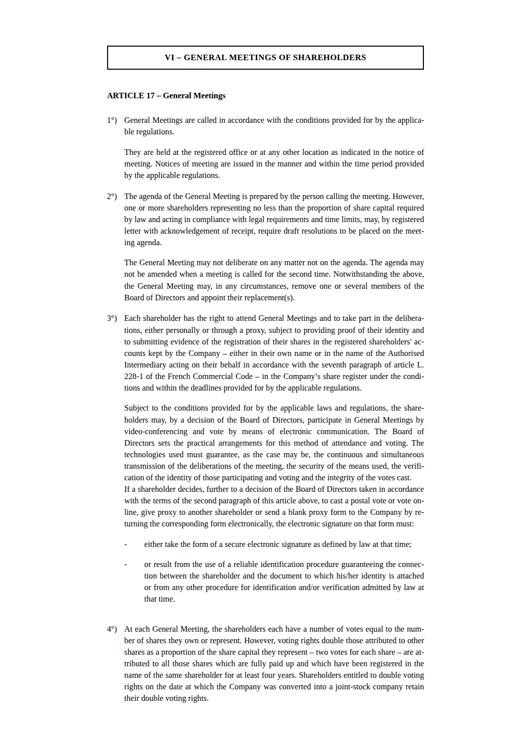VI – GENERAL MEETINGS OF SHAREHOLDERS
ARTICLE 17 – General Meetings
1°)
General Meetings are called in accordance with the conditions provided for by the applicable regulations.
They are held at the registered office or at any other location as indicated in the notice of meeting. Notices of meeting are issued in the manner and within the time period provided by the applicable regulations.
2°)
The agenda of the General Meeting is prepared by the person calling the meeting. However, one or more shareholders representing no less than the proportion of share capital required by law and acting in compliance with legal requirements and time limits, may, by registered letter with acknowledgement of receipt, require draft resolutions to be placed on the meeting agenda.
The General Meeting may not deliberate on any matter not on the agenda. The agenda may not be amended when a meeting is called for the second time. Notwithstanding the above, the General Meeting may, in any circumstances, remove one or several members of the Board of Directors and appoint their replacement(s).
3°)
Each shareholder has the right to attend General Meetings and to take part in the deliberations, either personally or through a proxy, subject to providing proof of their identity and to submitting evidence of the registration of their shares in the registered shareholders' accounts kept by the Company – either in their own name or in the name of the Authorised Intermediary acting on their behalf in accordance with the seventh paragraph of article L. 228-1 of the French Commercial Code – in the Company’s share register under the conditions and within the deadlines provided for by the applicable regulations.
Subject to the conditions provided for by the applicable laws and regulations, the shareholders may, by a decision of the Board of Directors, participate in General Meetings by video-conferencing and vote by means of electronic communication. The Board of Directors sets the practical arrangements for this method of attendance and voting. The technologies used must guarantee, as the case may be, the continuous and simultaneous transmission of the deliberations of the meeting, the security of the means used, the verification of the identity of those participating and voting and the integrity of the votes cast.
If a shareholder decides, further to a decision of the Board of Directors taken in accordance with the terms of the second paragraph of this article above, to cast a postal vote or vote online, give proxy to another shareholder or send a blank proxy form to the Company by returning the corresponding form electronically, the electronic signature on that form must:
either take the form of a secure electronic signature as defined by law at that time;
or result from the use of a reliable identification procedure guaranteeing the connection between the shareholder and the document to which his/her identity is attached or from any other procedure for identification and/or verification admitted by law at that time.
4°)
At each General Meeting, the shareholders each have a number of votes equal to the number of shares they own or represent. However, voting rights double those attributed to other shares as a proportion of the share capital they represent – two votes for each share – are attributed to all those shares which are fully paid up and which have been registered in the name of the same shareholder for at least four years. Shareholders entitled to double voting rights on the date at which the Company was converted into a joint-stock company retain their double voting rights.